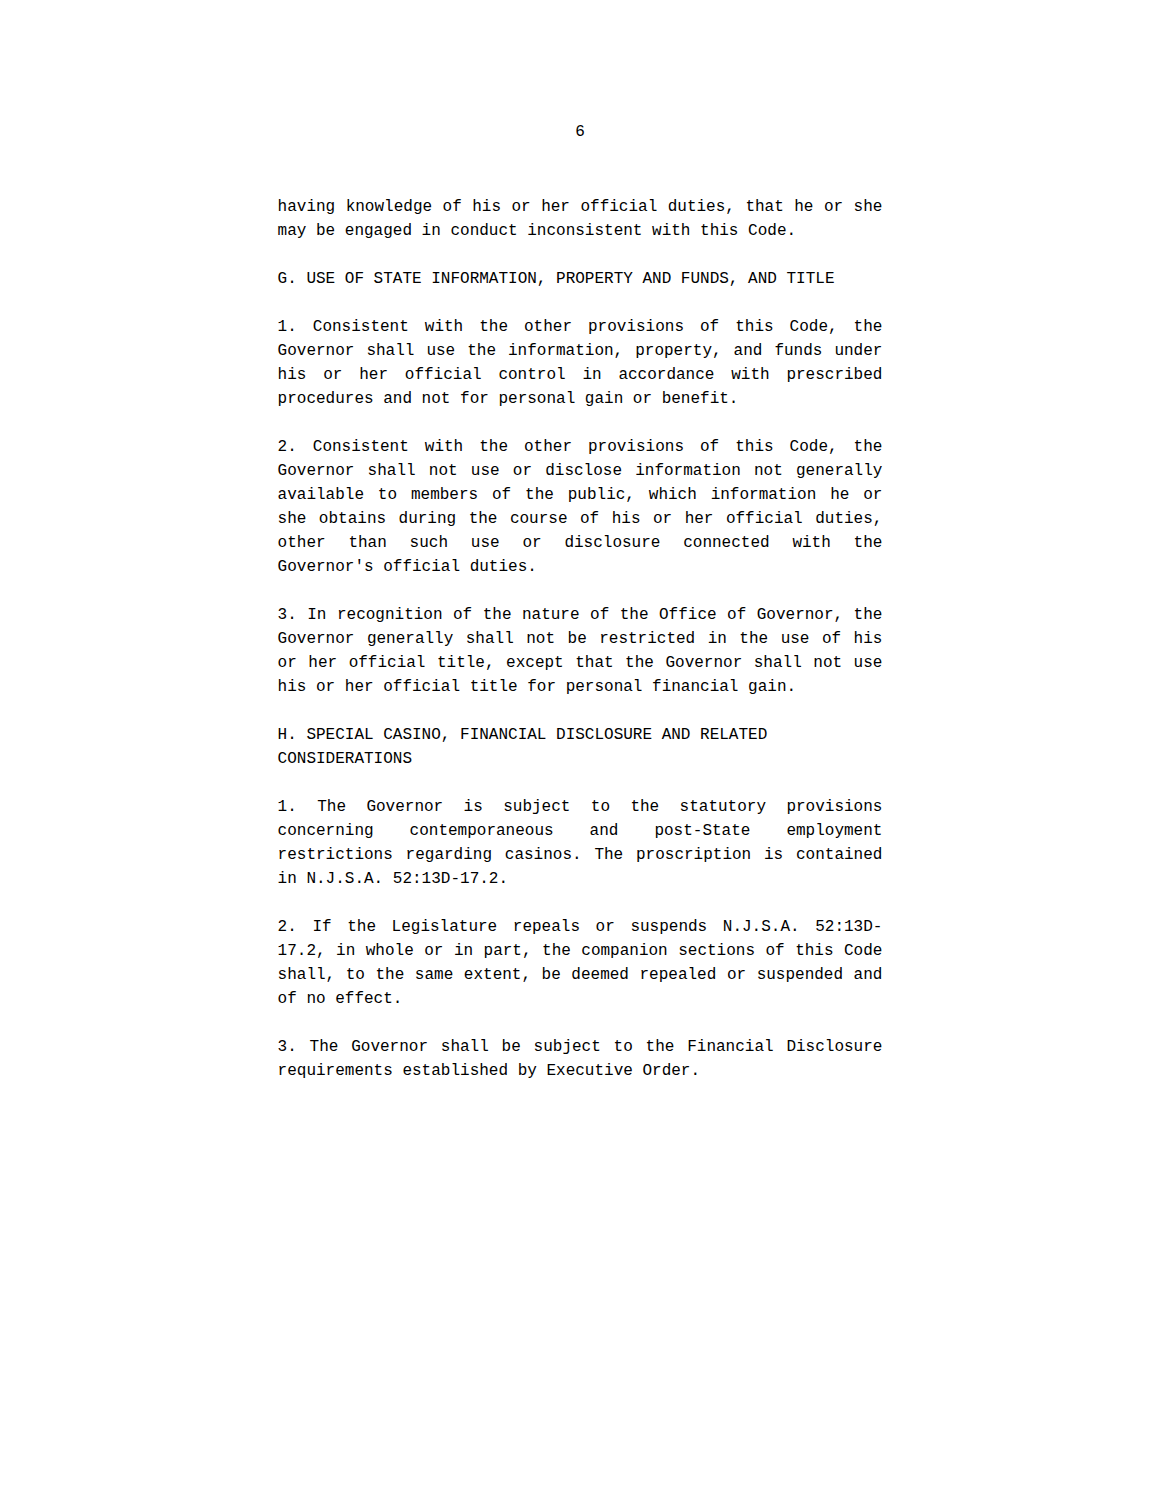6
having knowledge of his or her official duties, that he or she may be engaged in conduct inconsistent with this Code.
G. USE OF STATE INFORMATION, PROPERTY AND FUNDS, AND TITLE
1. Consistent with the other provisions of this Code, the Governor shall use the information, property, and funds under his or her official control in accordance with prescribed procedures and not for personal gain or benefit.
2. Consistent with the other provisions of this Code, the Governor shall not use or disclose information not generally available to members of the public, which information he or she obtains during the course of his or her official duties, other than such use or disclosure connected with the Governor's official duties.
3. In recognition of the nature of the Office of Governor, the Governor generally shall not be restricted in the use of his or her official title, except that the Governor shall not use his or her official title for personal financial gain.
H. SPECIAL CASINO, FINANCIAL DISCLOSURE AND RELATED CONSIDERATIONS
1. The Governor is subject to the statutory provisions concerning contemporaneous and post-State employment restrictions regarding casinos. The proscription is contained in N.J.S.A. 52:13D-17.2.
2. If the Legislature repeals or suspends N.J.S.A. 52:13D-17.2, in whole or in part, the companion sections of this Code shall, to the same extent, be deemed repealed or suspended and of no effect.
3. The Governor shall be subject to the Financial Disclosure requirements established by Executive Order.